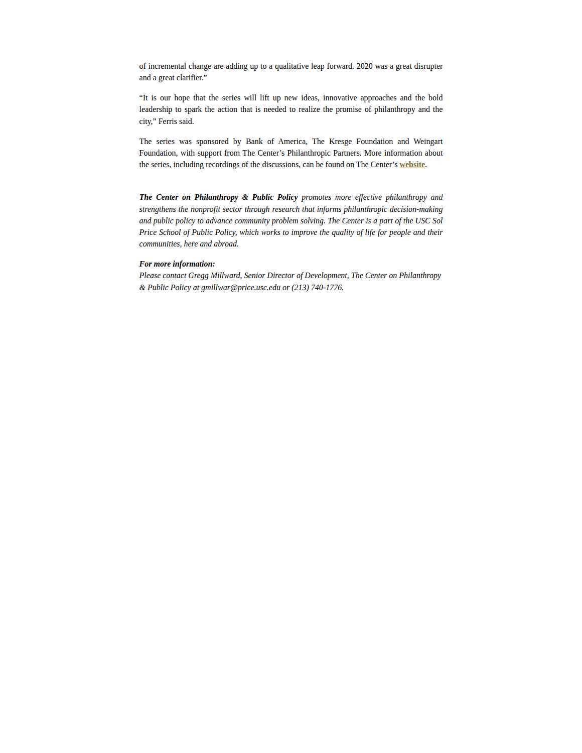of incremental change are adding up to a qualitative leap forward. 2020 was a great disrupter and a great clarifier.”
“It is our hope that the series will lift up new ideas, innovative approaches and the bold leadership to spark the action that is needed to realize the promise of philanthropy and the city,” Ferris said.
The series was sponsored by Bank of America, The Kresge Foundation and Weingart Foundation, with support from The Center’s Philanthropic Partners. More information about the series, including recordings of the discussions, can be found on The Center’s website.
The Center on Philanthropy & Public Policy promotes more effective philanthropy and strengthens the nonprofit sector through research that informs philanthropic decision-making and public policy to advance community problem solving. The Center is a part of the USC Sol Price School of Public Policy, which works to improve the quality of life for people and their communities, here and abroad.
For more information:
Please contact Gregg Millward, Senior Director of Development, The Center on Philanthropy & Public Policy at gmillwar@price.usc.edu or (213) 740-1776.